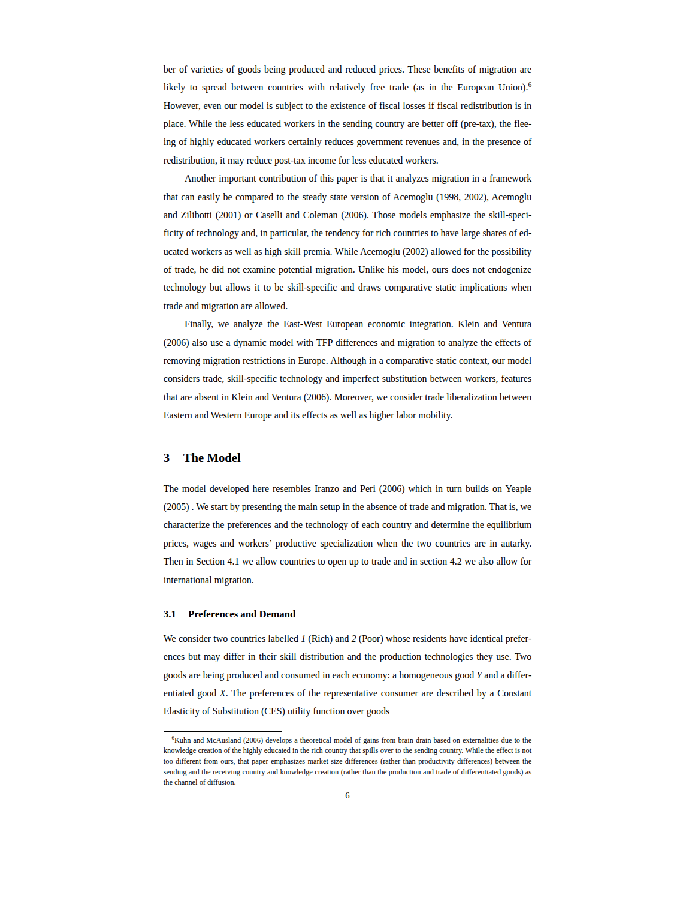ber of varieties of goods being produced and reduced prices. These benefits of migration are likely to spread between countries with relatively free trade (as in the European Union).6 However, even our model is subject to the existence of fiscal losses if fiscal redistribution is in place. While the less educated workers in the sending country are better off (pre-tax), the fleeing of highly educated workers certainly reduces government revenues and, in the presence of redistribution, it may reduce post-tax income for less educated workers.
Another important contribution of this paper is that it analyzes migration in a framework that can easily be compared to the steady state version of Acemoglu (1998, 2002), Acemoglu and Zilibotti (2001) or Caselli and Coleman (2006). Those models emphasize the skill-specificity of technology and, in particular, the tendency for rich countries to have large shares of educated workers as well as high skill premia. While Acemoglu (2002) allowed for the possibility of trade, he did not examine potential migration. Unlike his model, ours does not endogenize technology but allows it to be skill-specific and draws comparative static implications when trade and migration are allowed.
Finally, we analyze the East-West European economic integration. Klein and Ventura (2006) also use a dynamic model with TFP differences and migration to analyze the effects of removing migration restrictions in Europe. Although in a comparative static context, our model considers trade, skill-specific technology and imperfect substitution between workers, features that are absent in Klein and Ventura (2006). Moreover, we consider trade liberalization between Eastern and Western Europe and its effects as well as higher labor mobility.
3 The Model
The model developed here resembles Iranzo and Peri (2006) which in turn builds on Yeaple (2005) . We start by presenting the main setup in the absence of trade and migration. That is, we characterize the preferences and the technology of each country and determine the equilibrium prices, wages and workers’ productive specialization when the two countries are in autarky. Then in Section 4.1 we allow countries to open up to trade and in section 4.2 we also allow for international migration.
3.1 Preferences and Demand
We consider two countries labelled 1 (Rich) and 2 (Poor) whose residents have identical preferences but may differ in their skill distribution and the production technologies they use. Two goods are being produced and consumed in each economy: a homogeneous good Y and a differentiated good X. The preferences of the representative consumer are described by a Constant Elasticity of Substitution (CES) utility function over goods
6Kuhn and McAusland (2006) develops a theoretical model of gains from brain drain based on externalities due to the knowledge creation of the highly educated in the rich country that spills over to the sending country. While the effect is not too different from ours, that paper emphasizes market size differences (rather than productivity differences) between the sending and the receiving country and knowledge creation (rather than the production and trade of differentiated goods) as the channel of diffusion.
6